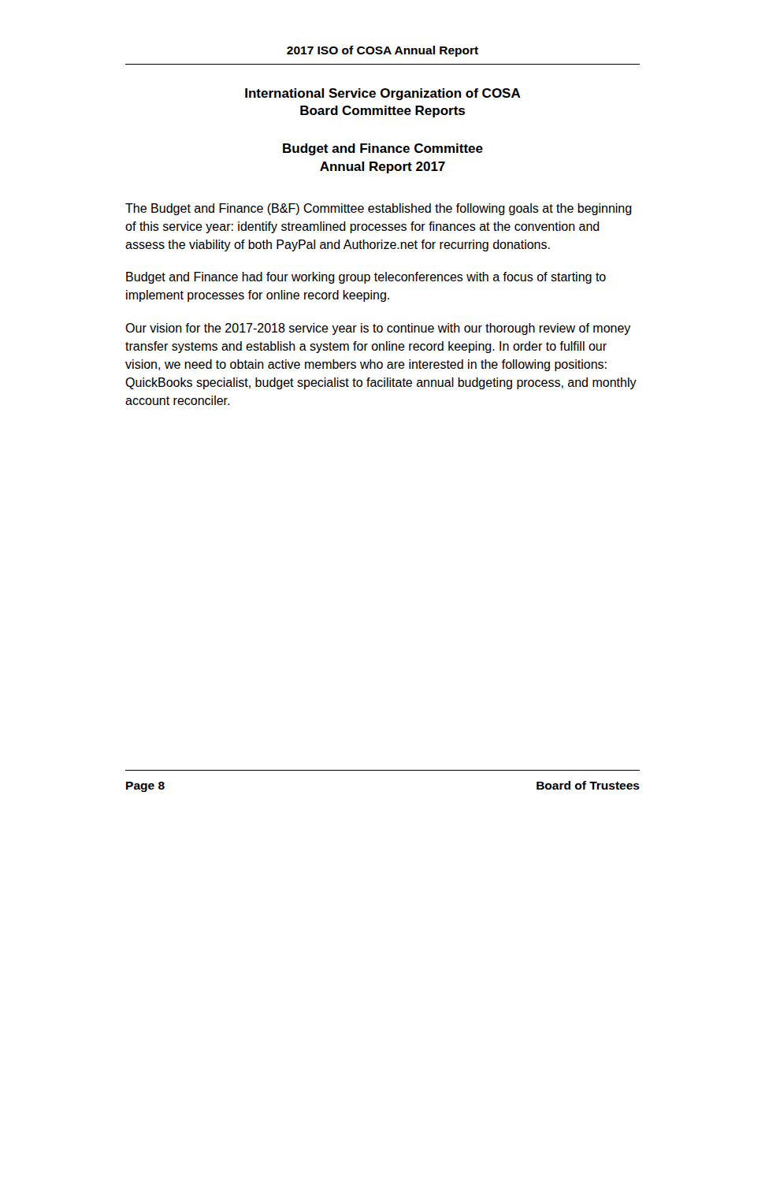2017 ISO of COSA Annual Report
International Service Organization of COSA
Board Committee Reports
Budget and Finance Committee
Annual Report 2017
The Budget and Finance (B&F) Committee established the following goals at the beginning of this service year: identify streamlined processes for finances at the convention and assess the viability of both PayPal and Authorize.net for recurring donations.
Budget and Finance had four working group teleconferences with a focus of starting to implement processes for online record keeping.
Our vision for the 2017-2018 service year is to continue with our thorough review of money transfer systems and establish a system for online record keeping. In order to fulfill our vision, we need to obtain active members who are interested in the following positions: QuickBooks specialist, budget specialist to facilitate annual budgeting process, and monthly account reconciler.
Page 8 Board of Trustees